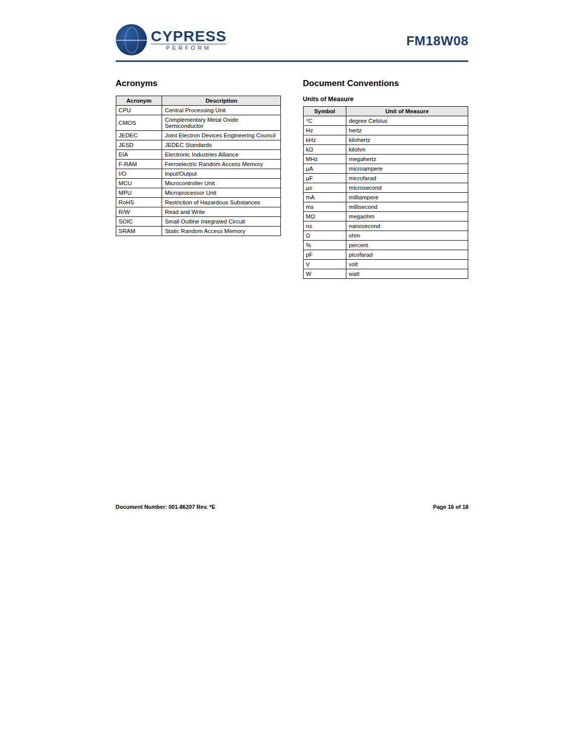CYPRESS
PERFORM
FM18W08
Acronyms
| Acronym | Description |
| --- | --- |
| CPU | Central Processing Unit |
| CMOS | Complementary Metal Oxide Semiconductor |
| JEDEC | Joint Electron Devices Engineering Council |
| JESD | JEDEC Standards |
| EIA | Electronic Industries Alliance |
| F-RAM | Ferroelectric Random Access Memory |
| I/O | Input/Output |
| MCU | Microcontroller Unit |
| MPU | Microprocessor Unit |
| RoHS | Restriction of Hazardous Substances |
| R/W | Read and Write |
| SOIC | Small Outline Integrated Circuit |
| SRAM | Static Random Access Memory |
Document Conventions
Units of Measure
| Symbol | Unit of Measure |
| --- | --- |
| °C | degree Celsius |
| Hz | hertz |
| kHz | kilohertz |
| kΩ | kilohm |
| MHz | megahertz |
| µA | microampere |
| µF | microfarad |
| µs | microsecond |
| mA | milliampere |
| ms | millisecond |
| MΩ | megaohm |
| ns | nanosecond |
| Ω | ohm |
| % | percent |
| pF | picofarad |
| V | volt |
| W | watt |
Document Number: 001-86207 Rev. *E
Page 16 of 18